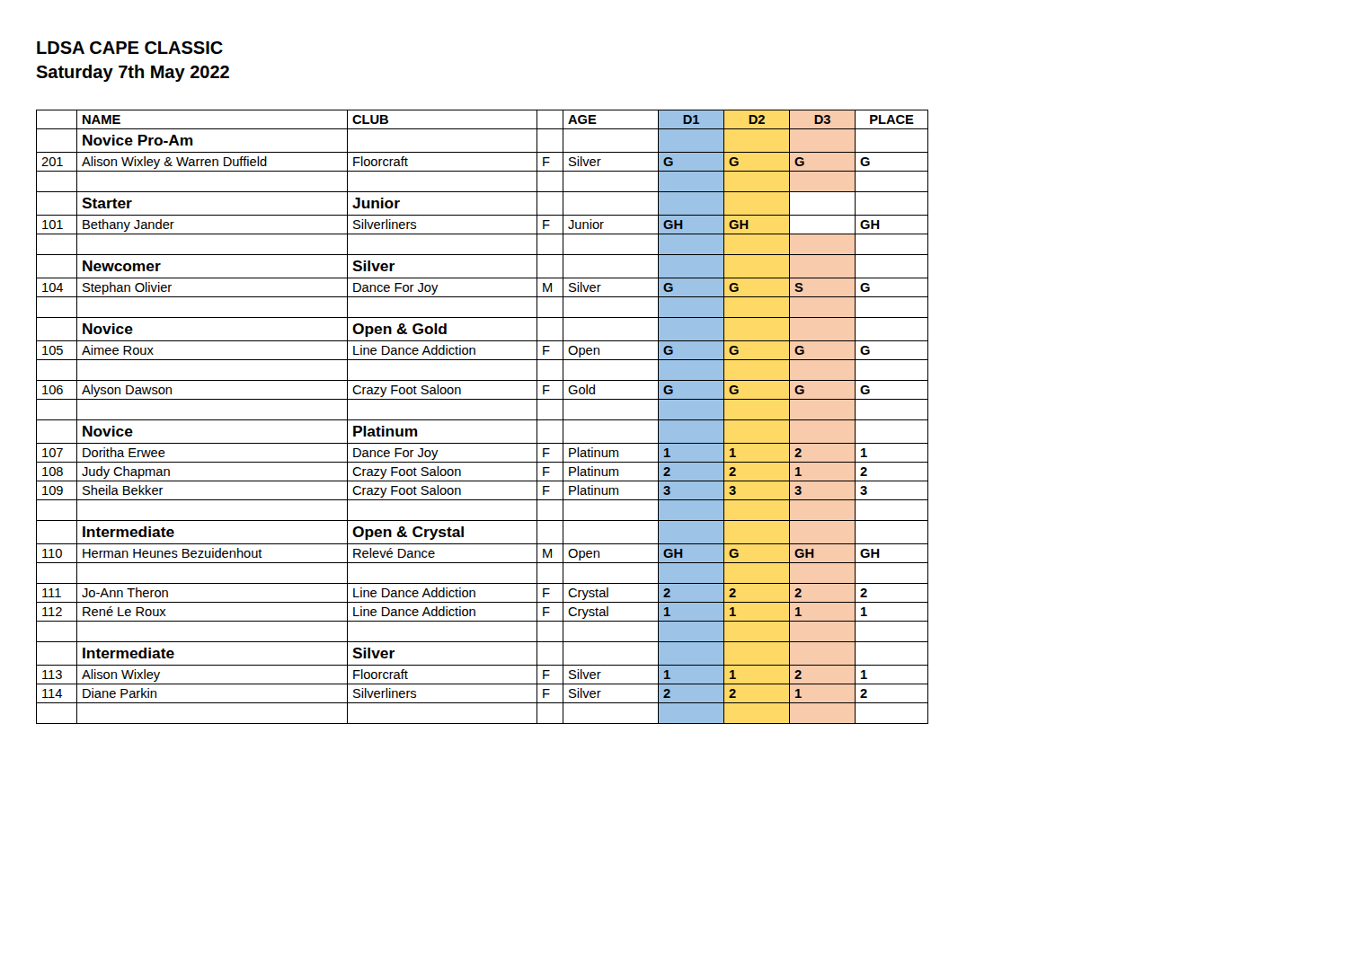LDSA CAPE CLASSIC Saturday 7th May 2022
| | NAME | CLUB | | AGE | D1 | D2 | D3 | PLACE |
| --- | --- | --- | --- | --- | --- | --- | --- | --- |
| | Novice Pro-Am | | | | | | | |
| 201 | Alison Wixley & Warren Duffield | Floorcraft | F | Silver | G | G | G | G |
| | Starter | Junior | | | | | | |
| 101 | Bethany Jander | Silverliners | F | Junior | GH | GH | | GH |
| | Newcomer | Silver | | | | | | |
| 104 | Stephan Olivier | Dance For Joy | M | Silver | G | G | S | G |
| | Novice | Open & Gold | | | | | | |
| 105 | Aimee Roux | Line Dance Addiction | F | Open | G | G | G | G |
| 106 | Alyson Dawson | Crazy Foot Saloon | F | Gold | G | G | G | G |
| | Novice | Platinum | | | | | | |
| 107 | Doritha Erwee | Dance For Joy | F | Platinum | 1 | 1 | 2 | 1 |
| 108 | Judy Chapman | Crazy Foot Saloon | F | Platinum | 2 | 2 | 1 | 2 |
| 109 | Sheila Bekker | Crazy Foot Saloon | F | Platinum | 3 | 3 | 3 | 3 |
| | Intermediate | Open & Crystal | | | | | | |
| 110 | Herman Heunes Bezuidenhout | Relevé Dance | M | Open | GH | G | GH | GH |
| 111 | Jo-Ann Theron | Line Dance Addiction | F | Crystal | 2 | 2 | 2 | 2 |
| 112 | René Le Roux | Line Dance Addiction | F | Crystal | 1 | 1 | 1 | 1 |
| | Intermediate | Silver | | | | | | |
| 113 | Alison Wixley | Floorcraft | F | Silver | 1 | 1 | 2 | 1 |
| 114 | Diane Parkin | Silverliners | F | Silver | 2 | 2 | 1 | 2 |